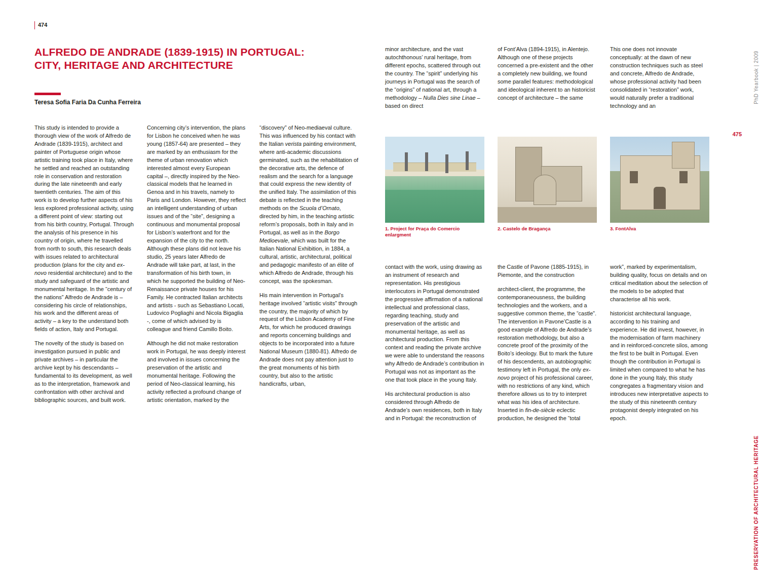474
475
PhD Yearbook | 2009
PRESERVATION OF ARCHITECTURAL HERITAGE
Alfredo de Andrade (1839-1915) in Portugal:
City, Heritage and Architecture
Teresa Sofia Faria Da Cunha Ferreira
This study is intended to provide a thorough view of the work of Alfredo de Andrade (1839-1915), architect and painter of Portuguese origin whose artistic training took place in Italy, where he settled and reached an outstanding role in conservation and restoration during the late nineteenth and early twentieth centuries. The aim of this work is to develop further aspects of his less explored professional activity, using a different point of view: starting out from his birth country, Portugal. Through the analysis of his presence in his country of origin, where he travelled from north to south, this research deals with issues related to architectural production (plans for the city and ex-novo residential architecture) and to the study and safeguard of the artistic and monumental heritage. In the “century of the nations” Alfredo de Andrade is – considering his circle of relationships, his work and the different areas of activity – a key to the understand both fields of action, Italy and Portugal.
The novelty of the study is based on investigation pursued in public and private archives – in particular the archive kept by his descendants – fundamental to its development, as well as to the interpretation, framework and confrontation with other archival and bibliographic sources, and built work. Concerning city’s intervention, the plans for Lisbon he conceived when he was young (1857-64) are presented – they are marked by an enthusiasm for the theme of urban renovation which interested almost every European capital –, directly inspired by the Neo-classical models that he learned in Genoa and in his travels, namely to Paris and London. However, they reflect an intelligent understanding of urban issues and of the “site”, designing a continuous and monumental proposal for Lisbon’s waterfront and for the expansion of the city to the north. Although these plans did not leave his studio, 25 years later Alfredo de Andrade will take part, at last, in the transformation of his birth town, in which he supported the building of Neo-Renaissance private houses for his Family. He contracted Italian architects and artists - such as Sebastiano Locati, Ludovico Pogliaghi and Nicola Bigaglia -, come of which advised by is colleague and friend Camillo Boito.
Although he did not make restoration work in Portugal, he was deeply interest and involved in issues concerning the preservation of the artistic and monumental heritage. Following the period of Neo-classical learning, his activity reflected a profound change of artistic orientation, marked by the “discovery” of Neo-mediaeval culture. This was influenced by his contact with the Italian verista painting environment, where anti-academic discussions germinated, such as the rehabilitation of the decorative arts, the defence of realism and the search for a language that could express the new identity of the unified Italy. The assimilation of this debate is reflected in the teaching methods on the Scuola d’Ornato, directed by him, in the teaching artistic reform’s proposals, both in Italy and in Portugal, as well as in the Borgo Medioevale, which was built for the Italian National Exhibition, in 1884, a cultural, artistic, architectural, political and pedagogic manifesto of an élite of which Alfredo de Andrade, through his concept, was the spokesman.
His main intervention in Portugal’s heritage involved “artistic visits” through the country, the majority of which by request of the Lisbon Academy of Fine Arts, for which he produced drawings and reports concerning buildings and objects to be incorporated into a future National Museum (1880-81). Alfredo de Andrade does not pay attention just to the great monuments of his birth country, but also to the artistic handicrafts, urban,
minor architecture, and the vast autochthonous’ rural heritage, from different epochs, scattered through out the country. The “spirit” underlying his journeys in Portugal was the search of the “origins” of national art, through a methodology – Nulla Dies sine Linae – based on direct
of Font’Alva (1894-1915), in Alentejo. Although one of these projects concerned a pre-existent and the other a completely new building, we found some parallel features: methodological and ideological inherent to an historicist concept of architecture – the same
This one does not innovate conceptually: at the dawn of new construction techniques such as steel and concrete, Alfredo de Andrade, whose professional activity had been consolidated in “restoration” work, would naturally prefer a traditional technology and an
1. Project for Praça do Comercio enlargment
2. Castelo de Bragança
3. FontAlva
contact with the work, using drawing as an instrument of research and representation. His prestigious interlocutors in Portugal demonstrated the progressive affirmation of a national intellectual and professional class, regarding teaching, study and preservation of the artistic and monumental heritage, as well as architectural production. From this context and reading the private archive we were able to understand the reasons why Alfredo de Andrade’s contribution in Portugal was not as important as the one that took place in the young Italy.
His architectural production is also considered through Alfredo de Andrade’s own residences, both in Italy and in Portugal: the reconstruction of the Castle of Pavone (1885-1915), in Piemonte, and the construction
architect-client, the programme, the contemporaneousness, the building technologies and the workers, and a suggestive common theme, the “castle”. The intervention in Pavone’Castle is a good example of Alfredo de Andrade’s restoration methodology, but also a concrete proof of the proximity of the Boito’s ideology. But to mark the future of his descendents, an autobiographic testimony left in Portugal, the only ex-novo project of his professional career, with no restrictions of any kind, which therefore allows us to try to interpret what was his idea of architecture. Inserted in fin-de-siècle eclectic production, he designed the “total work”, marked by experimentalism, building quality, focus on details and on critical meditation about the selection of the models to be adopted that characterise all his work.
historicist architectural language, according to his training and experience. He did invest, however, in the modernisation of farm machinery and in reinforced-concrete silos, among the first to be built in Portugal. Even though the contribution in Portugal is limited when compared to what he has done in the young Italy, this study congregates a fragmentary vision and introduces new interpretative aspects to the study of this nineteenth century protagonist deeply integrated on his epoch.